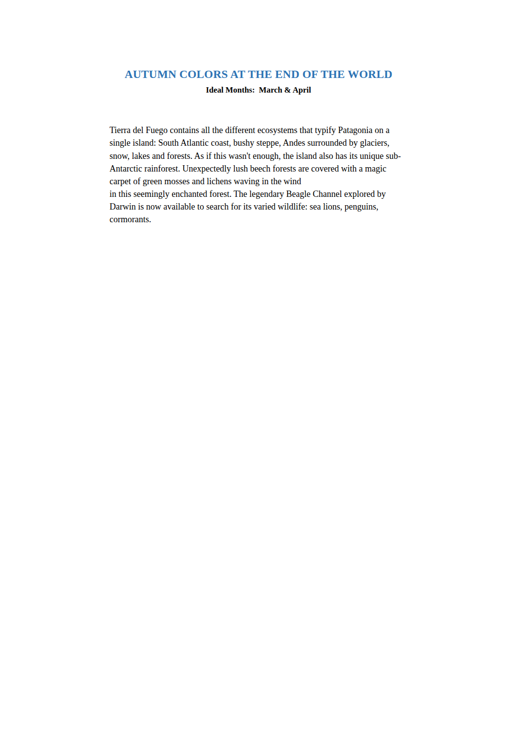AUTUMN COLORS AT THE END OF THE WORLD
Ideal Months: March & April
Tierra del Fuego contains all the different ecosystems that typify Patagonia on a single island: South Atlantic coast, bushy steppe, Andes surrounded by glaciers, snow, lakes and forests. As if this wasn't enough, the island also has its unique sub-Antarctic rainforest. Unexpectedly lush beech forests are covered with a magic carpet of green mosses and lichens waving in the wind
in this seemingly enchanted forest. The legendary Beagle Channel explored by Darwin is now available to search for its varied wildlife: sea lions, penguins, cormorants.